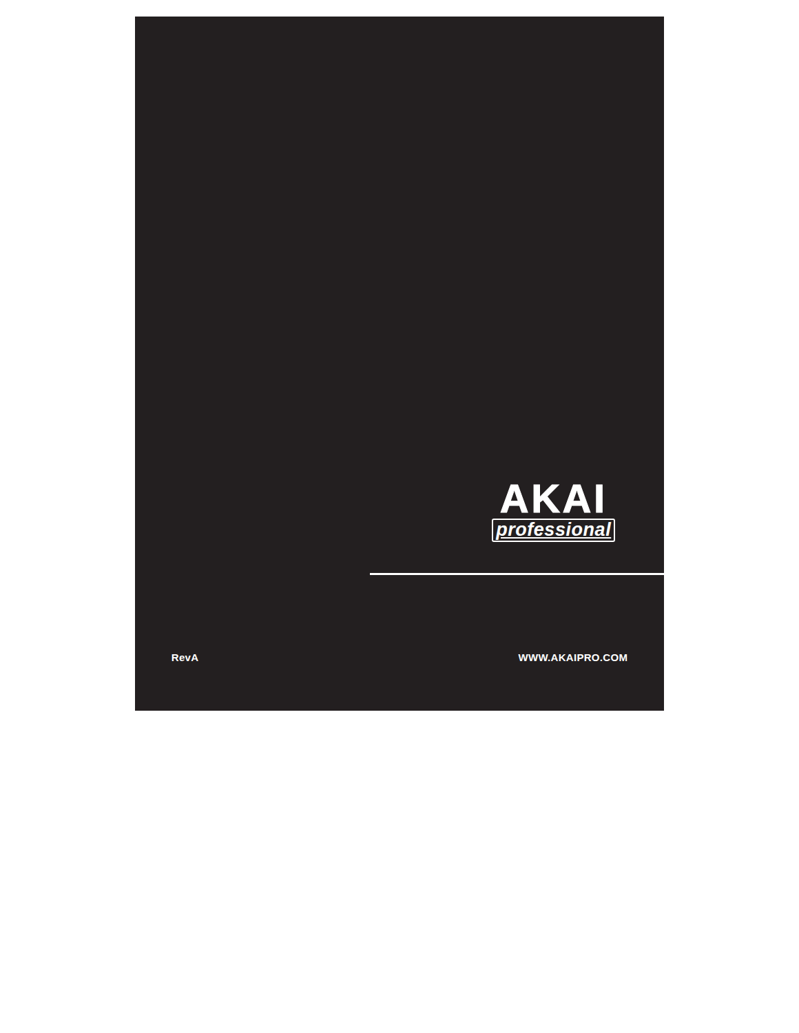AKAI
professional
RevA WWW.AKAIPRO.COM